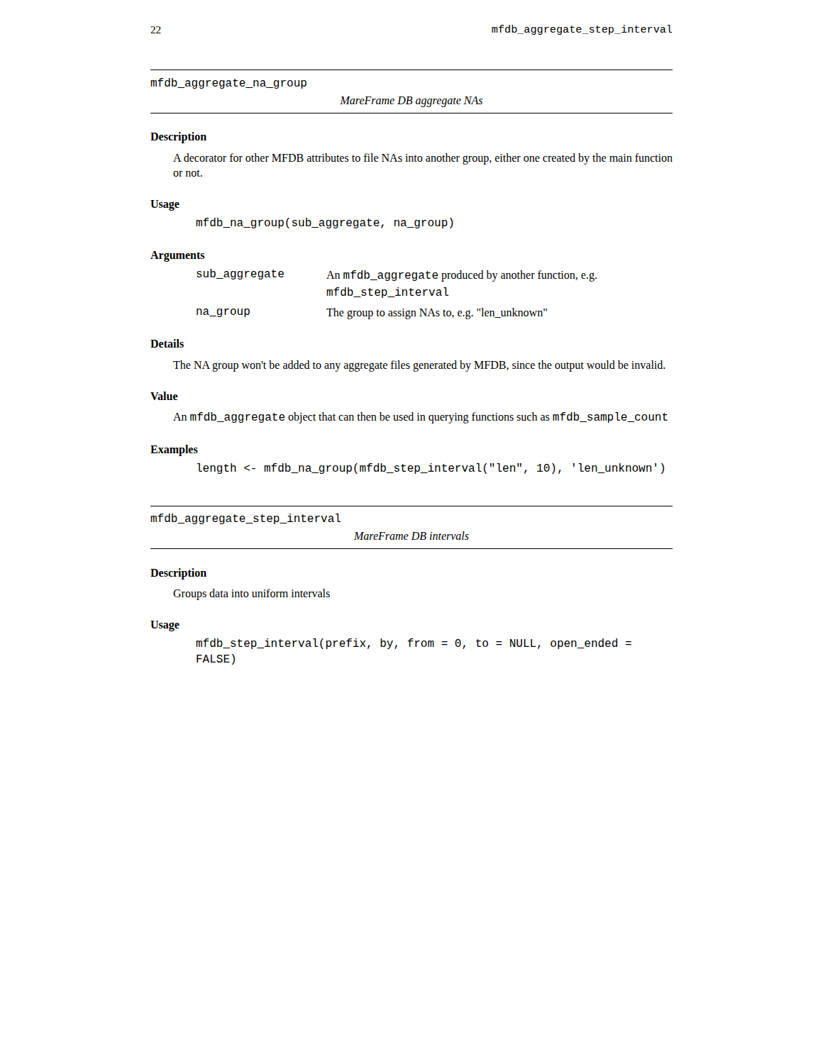22 mfdb_aggregate_step_interval
mfdb_aggregate_na_group
MareFrame DB aggregate NAs
Description
A decorator for other MFDB attributes to file NAs into another group, either one created by the main function or not.
Usage
mfdb_na_group(sub_aggregate, na_group)
Arguments
sub_aggregate
An mfdb_aggregate produced by another function, e.g. mfdb_step_interval
na_group
The group to assign NAs to, e.g. "len_unknown"
Details
The NA group won't be added to any aggregate files generated by MFDB, since the output would be invalid.
Value
An mfdb_aggregate object that can then be used in querying functions such as mfdb_sample_count
Examples
length <- mfdb_na_group(mfdb_step_interval("len", 10), 'len_unknown')
mfdb_aggregate_step_interval
MareFrame DB intervals
Description
Groups data into uniform intervals
Usage
mfdb_step_interval(prefix, by, from = 0, to = NULL, open_ended = FALSE)